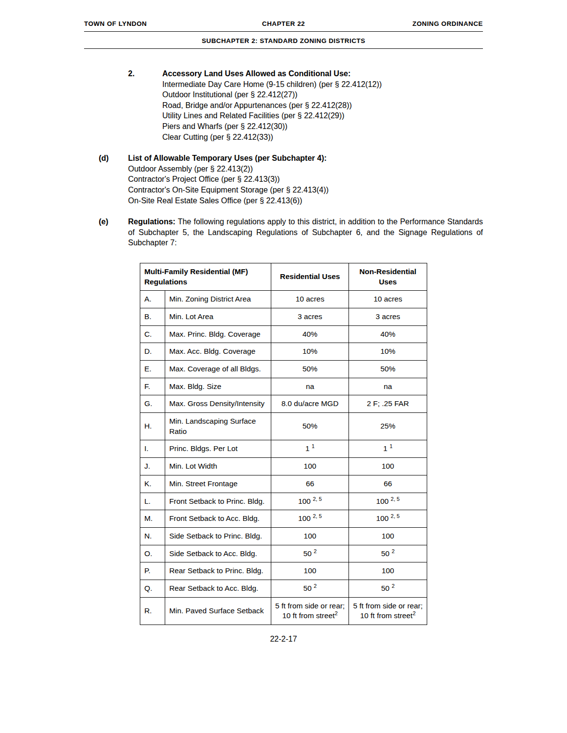TOWN OF LYNDON
CHAPTER 22
ZONING ORDINANCE
SUBCHAPTER 2: STANDARD ZONING DISTRICTS
2.
Accessory Land Uses Allowed as Conditional Use:
Intermediate Day Care Home (9-15 children) (per § 22.412(12))
Outdoor Institutional (per § 22.412(27))
Road, Bridge and/or Appurtenances (per § 22.412(28))
Utility Lines and Related Facilities (per § 22.412(29))
Piers and Wharfs (per § 22.412(30))
Clear Cutting (per § 22.412(33))
(d)
List of Allowable Temporary Uses (per Subchapter 4):
Outdoor Assembly (per § 22.413(2))
Contractor's Project Office (per § 22.413(3))
Contractor's On-Site Equipment Storage (per § 22.413(4))
On-Site Real Estate Sales Office (per § 22.413(6))
(e)
Regulations: The following regulations apply to this district, in addition to the Performance Standards of Subchapter 5, the Landscaping Regulations of Subchapter 6, and the Signage Regulations of Subchapter 7:
| Multi-Family Residential (MF) Regulations | Residential Uses | Non-Residential Uses |
| --- | --- | --- |
| A. | Min. Zoning District Area | 10 acres | 10 acres |
| B. | Min. Lot Area | 3 acres | 3 acres |
| C. | Max. Princ. Bldg. Coverage | 40% | 40% |
| D. | Max. Acc. Bldg. Coverage | 10% | 10% |
| E. | Max. Coverage of all Bldgs. | 50% | 50% |
| F. | Max. Bldg. Size | na | na |
| G. | Max. Gross Density/Intensity | 8.0 du/acre MGD | 2 F; .25 FAR |
| H. | Min. Landscaping Surface Ratio | 50% | 25% |
| I. | Princ. Bldgs. Per Lot | 1 1 | 1 1 |
| J. | Min. Lot Width | 100 | 100 |
| K. | Min. Street Frontage | 66 | 66 |
| L. | Front Setback to Princ. Bldg. | 100 2, 5 | 100 2, 5 |
| M. | Front Setback to Acc. Bldg. | 100 2, 5 | 100 2, 5 |
| N. | Side Setback to Princ. Bldg. | 100 | 100 |
| O. | Side Setback to Acc. Bldg. | 50 2 | 50 2 |
| P. | Rear Setback to Princ. Bldg. | 100 | 100 |
| Q. | Rear Setback to Acc. Bldg. | 50 2 | 50 2 |
| R. | Min. Paved Surface Setback | 5 ft from side or rear; 10 ft from street 2 | 5 ft from side or rear; 10 ft from street 2 |
22-2-17